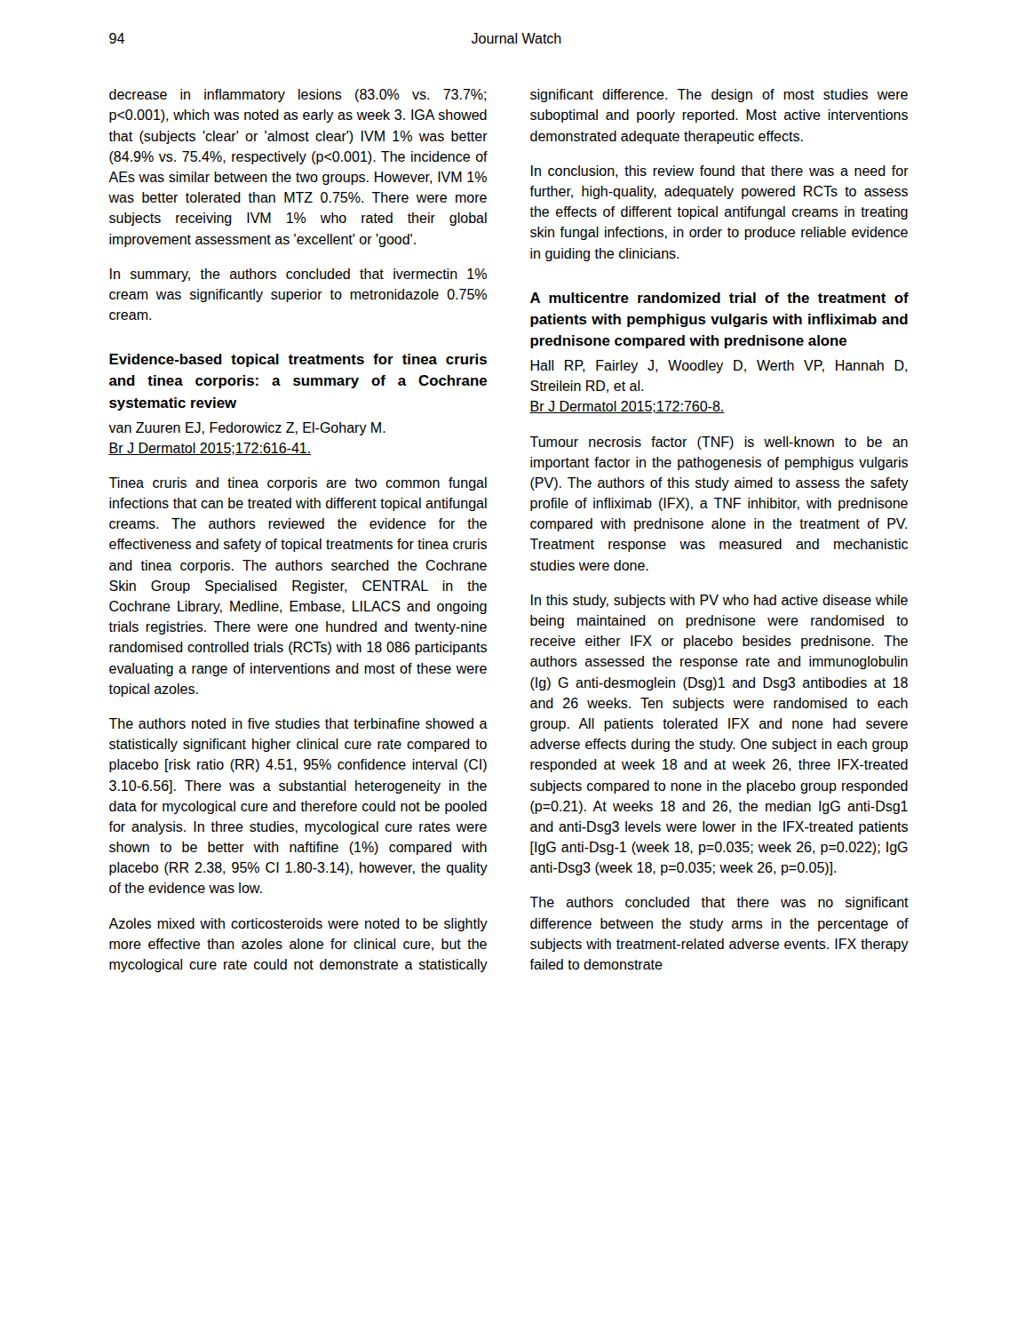94
Journal Watch
decrease in inflammatory lesions (83.0% vs. 73.7%; p<0.001), which was noted as early as week 3. IGA showed that (subjects 'clear' or 'almost clear') IVM 1% was better (84.9% vs. 75.4%, respectively (p<0.001). The incidence of AEs was similar between the two groups. However, IVM 1% was better tolerated than MTZ 0.75%. There were more subjects receiving IVM 1% who rated their global improvement assessment as 'excellent' or 'good'.
In summary, the authors concluded that ivermectin 1% cream was significantly superior to metronidazole 0.75% cream.
Evidence-based topical treatments for tinea cruris and tinea corporis: a summary of a Cochrane systematic review
van Zuuren EJ, Fedorowicz Z, El-Gohary M.
Br J Dermatol 2015;172:616-41.
Tinea cruris and tinea corporis are two common fungal infections that can be treated with different topical antifungal creams. The authors reviewed the evidence for the effectiveness and safety of topical treatments for tinea cruris and tinea corporis. The authors searched the Cochrane Skin Group Specialised Register, CENTRAL in the Cochrane Library, Medline, Embase, LILACS and ongoing trials registries. There were one hundred and twenty-nine randomised controlled trials (RCTs) with 18 086 participants evaluating a range of interventions and most of these were topical azoles.
The authors noted in five studies that terbinafine showed a statistically significant higher clinical cure rate compared to placebo [risk ratio (RR) 4.51, 95% confidence interval (CI) 3.10-6.56]. There was a substantial heterogeneity in the data for mycological cure and therefore could not be pooled for analysis. In three studies, mycological cure rates were shown to be better with naftifine (1%) compared with placebo (RR 2.38, 95% CI 1.80-3.14), however, the quality of the evidence was low.
Azoles mixed with corticosteroids were noted to be slightly more effective than azoles alone for clinical cure, but the mycological cure rate could not demonstrate a statistically significant difference. The design of most studies were suboptimal and poorly reported. Most active interventions demonstrated adequate therapeutic effects.
In conclusion, this review found that there was a need for further, high-quality, adequately powered RCTs to assess the effects of different topical antifungal creams in treating skin fungal infections, in order to produce reliable evidence in guiding the clinicians.
A multicentre randomized trial of the treatment of patients with pemphigus vulgaris with infliximab and prednisone compared with prednisone alone
Hall RP, Fairley J, Woodley D, Werth VP, Hannah D, Streilein RD, et al.
Br J Dermatol 2015;172:760-8.
Tumour necrosis factor (TNF) is well-known to be an important factor in the pathogenesis of pemphigus vulgaris (PV). The authors of this study aimed to assess the safety profile of infliximab (IFX), a TNF inhibitor, with prednisone compared with prednisone alone in the treatment of PV. Treatment response was measured and mechanistic studies were done.
In this study, subjects with PV who had active disease while being maintained on prednisone were randomised to receive either IFX or placebo besides prednisone. The authors assessed the response rate and immunoglobulin (Ig) G anti-desmoglein (Dsg)1 and Dsg3 antibodies at 18 and 26 weeks. Ten subjects were randomised to each group. All patients tolerated IFX and none had severe adverse effects during the study. One subject in each group responded at week 18 and at week 26, three IFX-treated subjects compared to none in the placebo group responded (p=0.21). At weeks 18 and 26, the median IgG anti-Dsg1 and anti-Dsg3 levels were lower in the IFX-treated patients [IgG anti-Dsg-1 (week 18, p=0.035; week 26, p=0.022); IgG anti-Dsg3 (week 18, p=0.035; week 26, p=0.05)].
The authors concluded that there was no significant difference between the study arms in the percentage of subjects with treatment-related adverse events. IFX therapy failed to demonstrate